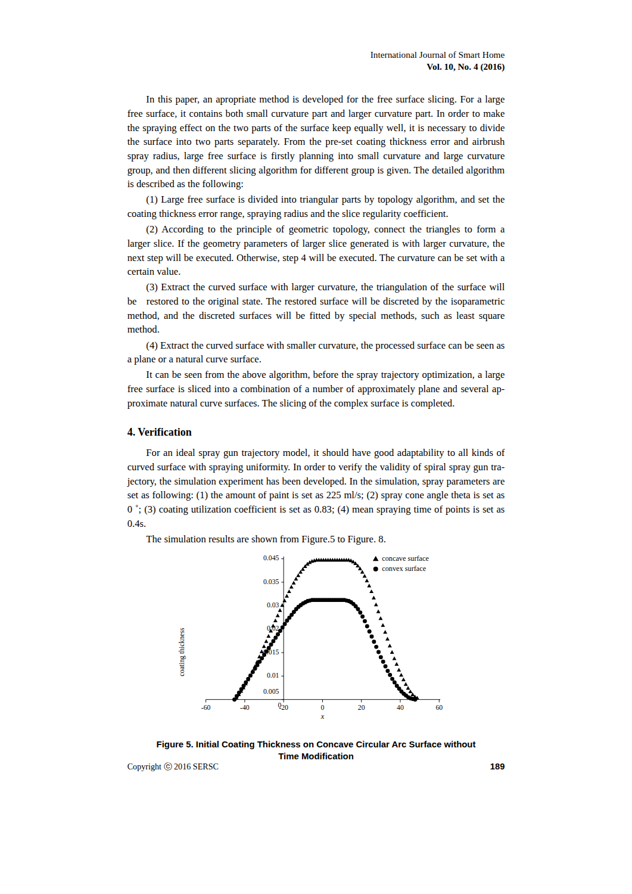International Journal of Smart Home Vol. 10, No. 4 (2016)
In this paper, an apropriate method is developed for the free surface slicing. For a large free surface, it contains both small curvature part and larger curvature part. In order to make the spraying effect on the two parts of the surface keep equally well, it is necessary to divide the surface into two parts separately. From the pre-set coating thickness error and airbrush spray radius, large free surface is firstly planning into small curvature and large curvature group, and then different slicing algorithm for different group is given. The detailed algorithm is described as the following:
(1) Large free surface is divided into triangular parts by topology algorithm, and set the coating thickness error range, spraying radius and the slice regularity coefficient.
(2) According to the principle of geometric topology, connect the triangles to form a larger slice. If the geometry parameters of larger slice generated is with larger curvature, the next step will be executed. Otherwise, step 4 will be executed. The curvature can be set with a certain value.
(3) Extract the curved surface with larger curvature, the triangulation of the surface will be restored to the original state. The restored surface will be discreted by the isoparametric method, and the discreted surfaces will be fitted by special methods, such as least square method.
(4) Extract the curved surface with smaller curvature, the processed surface can be seen as a plane or a natural curve surface.
It can be seen from the above algorithm, before the spray trajectory optimization, a large free surface is sliced into a combination of a number of approximately plane and several approximate natural curve surfaces. The slicing of the complex surface is completed.
4. Verification
For an ideal spray gun trajectory model, it should have good adaptability to all kinds of curved surface with spraying uniformity. In order to verify the validity of spiral spray gun trajectory, the simulation experiment has been developed. In the simulation, spray parameters are set as following: (1) the amount of paint is set as 225 ml/s; (2) spray cone angle theta is set as 0 ˚; (3) coating utilization coefficient is set as 0.83; (4) mean spraying time of points is set as 0.4s.
The simulation results are shown from Figure.5 to Figure. 8.
coating thickness 0.045 0.035 0.03 0.02 0.015 0.01 0.005 0 -60 -40 -20 0 20 40 60 x concave surface convex surface
Figure 5. Initial Coating Thickness on Concave Circular Arc Surface without
Time Modification
Copyright ⓒ 2016 SERSC 189